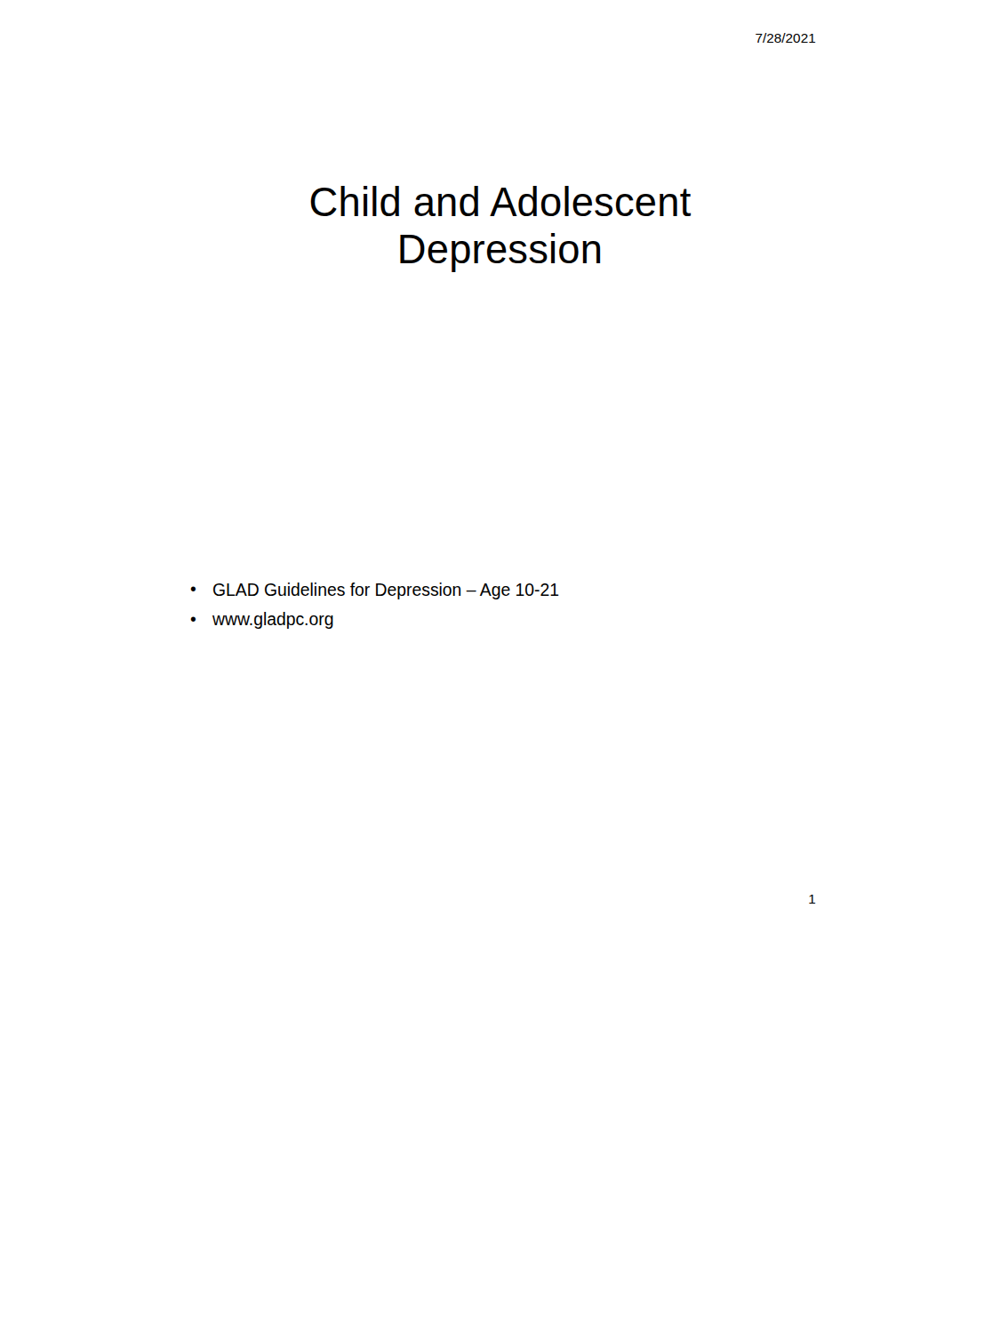7/28/2021
Child and Adolescent
Depression
GLAD Guidelines for Depression – Age 10-21
www.gladpc.org
1